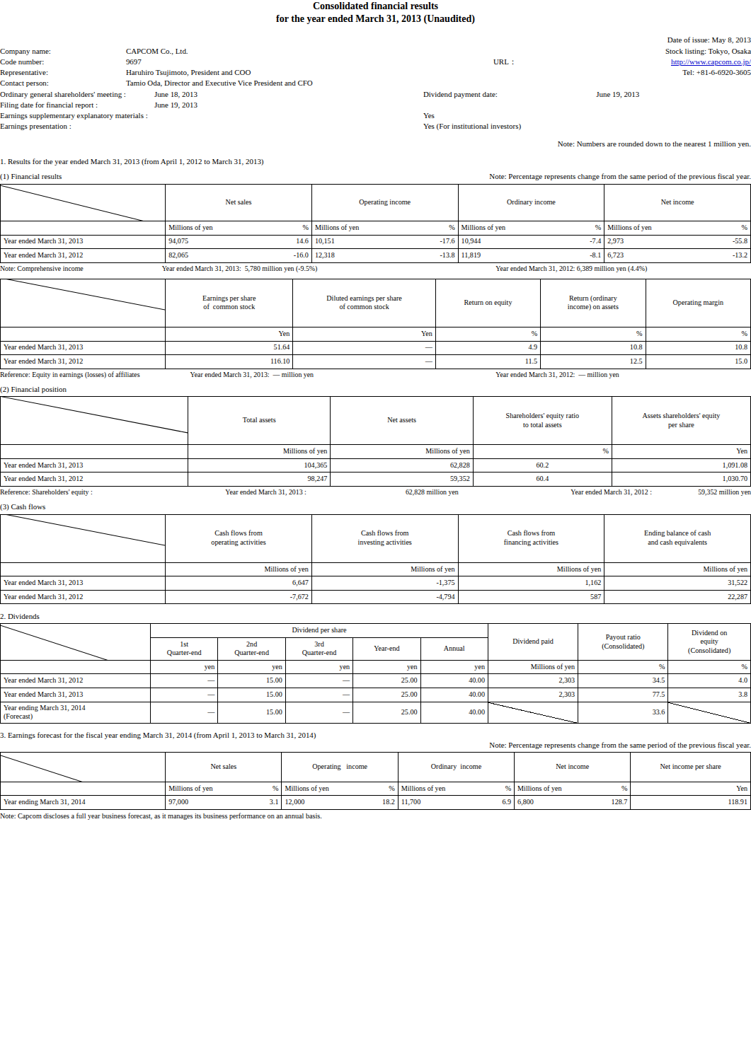Consolidated financial resultsfor the year ended March 31, 2013 (Unaudited)
Date of issue: May 8, 2013
| Company name: | CAPCOM Co., Ltd. | | Stock listing: Tokyo, Osaka |
| Code number: | 9697 | URL： | http://www.capcom.co.jp/ |
| Representative: | Haruhiro Tsujimoto, President and COO | | Tel: +81-6-6920-3605 |
| Contact person: | Tamio Oda, Director and Executive Vice President and CFO |
| Ordinary general shareholders' meeting : | June 18, 2013 | Dividend payment date: | June 19, 2013 |
| Filing date for financial report : | June 19, 2013 | | |
| Earnings supplementary explanatory materials : | Yes | |
| Earnings presentation : | Yes (For institutional investors) |
Note: Numbers are rounded down to the nearest 1 million yen.
1. Results for the year ended March 31, 2013 (from April 1, 2012 to March 31, 2013)
(1) Financial results
Note: Percentage represents change from the same period of the previous fiscal year.
| | Net sales | Operating income | Ordinary income | Net income |
| --- | --- | --- | --- | --- |
| | Millions of yen % | Millions of yen % | Millions of yen % | Millions of yen % |
| Year ended March 31, 2013 | 94,075 14.6 | 10,151 -17.6 | 10,944 -7.4 | 2,973 -55.8 |
| Year ended March 31, 2012 | 82,065 -16.0 | 12,318 -13.8 | 11,819 -8.1 | 6,723 -13.2 |
Note: Comprehensive income Year ended March 31, 2013: 5,780 million yen (-9.5%) Year ended March 31, 2012: 6,389 million yen (4.4%)
| | Earnings per share of common stock | Diluted earnings per share of common stock | Return on equity | Return (ordinary income) on assets | Operating margin |
| --- | --- | --- | --- | --- | --- |
| | Yen | Yen | % | % | % |
| Year ended March 31, 2013 | 51.64 | — | 4.9 | 10.8 | 10.8 |
| Year ended March 31, 2012 | 116.10 | — | 11.5 | 12.5 | 15.0 |
Reference: Equity in earnings (losses) of affiliates Year ended March 31, 2013: — million yen Year ended March 31, 2012: — million yen
(2) Financial position
| | Total assets | Net assets | Shareholders' equity ratio to total assets | Assets shareholders' equity per share |
| --- | --- | --- | --- | --- |
| | Millions of yen | Millions of yen | % | Yen |
| Year ended March 31, 2013 | 104,365 | 62,828 | 60.2 | 1,091.08 |
| Year ended March 31, 2012 | 98,247 | 59,352 | 60.4 | 1,030.70 |
Reference: Shareholders' equity :
Year ended March 31, 2013 :
62,828 million yen
Year ended March 31, 2012 : 59,352 million yen
(3) Cash flows
| | Cash flows from operating activities | Cash flows from investing activities | Cash flows from financing activities | Ending balance of cash and cash equivalents |
| --- | --- | --- | --- | --- |
| | Millions of yen | Millions of yen | Millions of yen | Millions of yen |
| Year ended March 31, 2013 | 6,647 | -1,375 | 1,162 | 31,522 |
| Year ended March 31, 2012 | -7,672 | -4,794 | 587 | 22,287 |
2. Dividends
| | Dividend per share | Dividend paid | Payout ratio (Consolidated) | Dividend on equity (Consolidated) |
| --- | --- | --- | --- | --- |
| 1st Quarter-end | 2nd Quarter-end | 3rd Quarter-end | Year-end | Annual |
| | yen | yen | yen | yen | yen | Millions of yen | % | % |
| Year ended March 31, 2012 | — | 15.00 | — | 25.00 | 40.00 | 2,303 | 34.5 | 4.0 |
| Year ended March 31, 2013 | — | 15.00 | — | 25.00 | 40.00 | 2,303 | 77.5 | 3.8 |
| Year ending March 31, 2014 (Forecast) | — | 15.00 | — | 25.00 | 40.00 | | 33.6 | |
3. Earnings forecast for the fiscal year ending March 31, 2014 (from April 1, 2013 to March 31, 2014)
Note: Percentage represents change from the same period of the previous fiscal year.
| | Net sales | Operating income | Ordinary income | Net income | Net income per share |
| --- | --- | --- | --- | --- | --- |
| | Millions of yen % | Millions of yen % | Millions of yen % | Millions of yen % | Yen |
| Year ending March 31, 2014 | 97,000 3.1 | 12,000 18.2 | 11,700 6.9 | 6,800 128.7 | 118.91 |
Note: Capcom discloses a full year business forecast, as it manages its business performance on an annual basis.